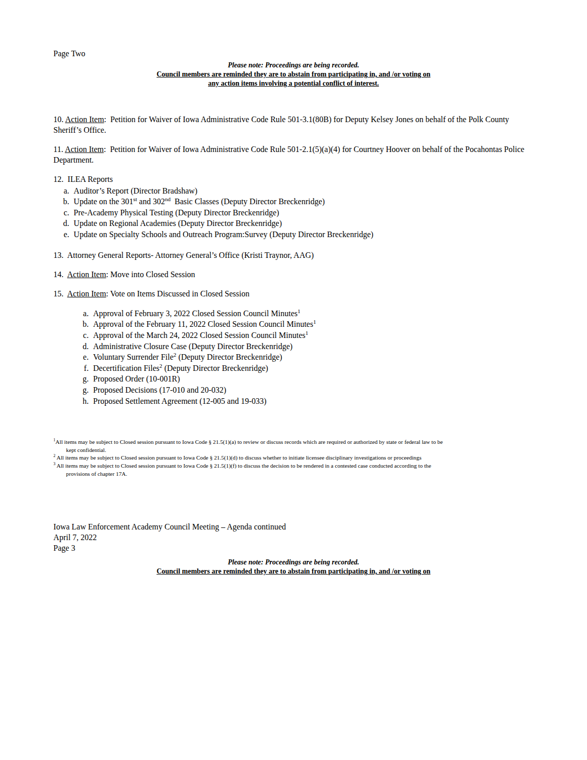Page Two
Please note: Proceedings are being recorded.
Council members are reminded they are to abstain from participating in, and /or voting on
any action items involving a potential conflict of interest.
10. Action Item: Petition for Waiver of Iowa Administrative Code Rule 501-3.1(80B) for Deputy Kelsey Jones on behalf of the Polk County Sheriff’s Office.
11. Action Item: Petition for Waiver of Iowa Administrative Code Rule 501-2.1(5)(a)(4) for Courtney Hoover on behalf of the Pocahontas Police Department.
12. ILEA Reports
Auditor’s Report (Director Bradshaw)
Update on the 301st and 302nd Basic Classes (Deputy Director Breckenridge)
Pre-Academy Physical Testing (Deputy Director Breckenridge)
Update on Regional Academies (Deputy Director Breckenridge)
Update on Specialty Schools and Outreach Program:Survey (Deputy Director Breckenridge)
13. Attorney General Reports- Attorney General’s Office (Kristi Traynor, AAG)
14. Action Item: Move into Closed Session
15. Action Item: Vote on Items Discussed in Closed Session
Approval of February 3, 2022 Closed Session Council Minutes1
Approval of the February 11, 2022 Closed Session Council Minutes1
Approval of the March 24, 2022 Closed Session Council Minutes1
Administrative Closure Case (Deputy Director Breckenridge)
Voluntary Surrender File2 (Deputy Director Breckenridge)
Decertification Files2 (Deputy Director Breckenridge)
Proposed Order (10-001R)
Proposed Decisions (17-010 and 20-032)
Proposed Settlement Agreement (12-005 and 19-033)
1All items may be subject to Closed session pursuant to Iowa Code § 21.5(1)(a) to review or discuss records which are required or authorized by state or federal law to be
kept confidential.
2 All items may be subject to Closed session pursuant to Iowa Code § 21.5(1)(d) to discuss whether to initiate licensee disciplinary investigations or proceedings
3 All items may be subject to Closed session pursuant to Iowa Code § 21.5(1)(f) to discuss the decision to be rendered in a contested case conducted according to the
provisions of chapter 17A.
Iowa Law Enforcement Academy Council Meeting – Agenda continued
April 7, 2022
Page 3
Please note: Proceedings are being recorded.
Council members are reminded they are to abstain from participating in, and /or voting on